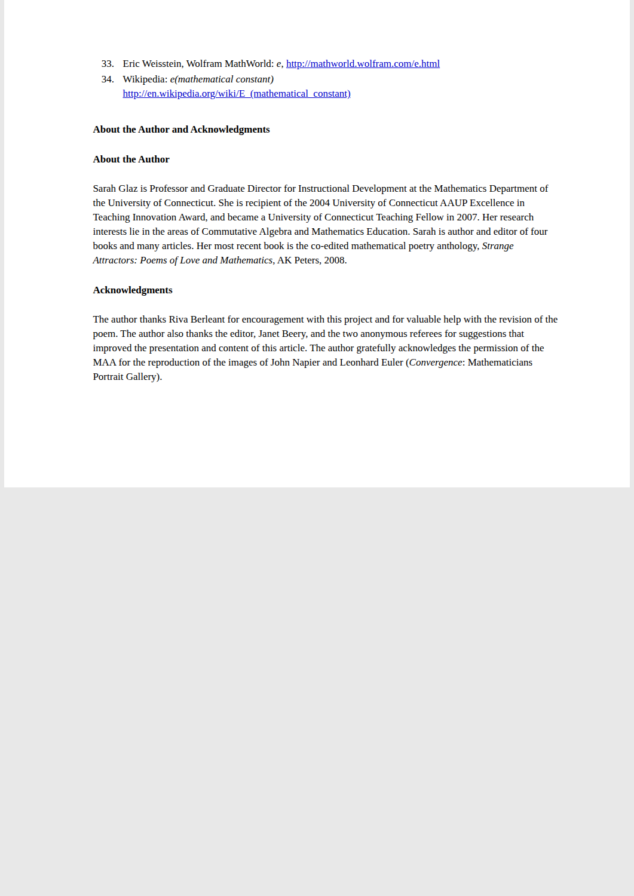33. Eric Weisstein, Wolfram MathWorld: e, http://mathworld.wolfram.com/e.html
34. Wikipedia: e(mathematical constant)
http://en.wikipedia.org/wiki/E_(mathematical_constant)
About the Author and Acknowledgments
About the Author
Sarah Glaz is Professor and Graduate Director for Instructional Development at the Mathematics Department of the University of Connecticut. She is recipient of the 2004 University of Connecticut AAUP Excellence in Teaching Innovation Award, and became a University of Connecticut Teaching Fellow in 2007. Her research interests lie in the areas of Commutative Algebra and Mathematics Education. Sarah is author and editor of four books and many articles. Her most recent book is the co-edited mathematical poetry anthology, Strange Attractors: Poems of Love and Mathematics, AK Peters, 2008.
Acknowledgments
The author thanks Riva Berleant for encouragement with this project and for valuable help with the revision of the poem. The author also thanks the editor, Janet Beery, and the two anonymous referees for suggestions that improved the presentation and content of this article. The author gratefully acknowledges the permission of the MAA for the reproduction of the images of John Napier and Leonhard Euler (Convergence: Mathematicians Portrait Gallery).